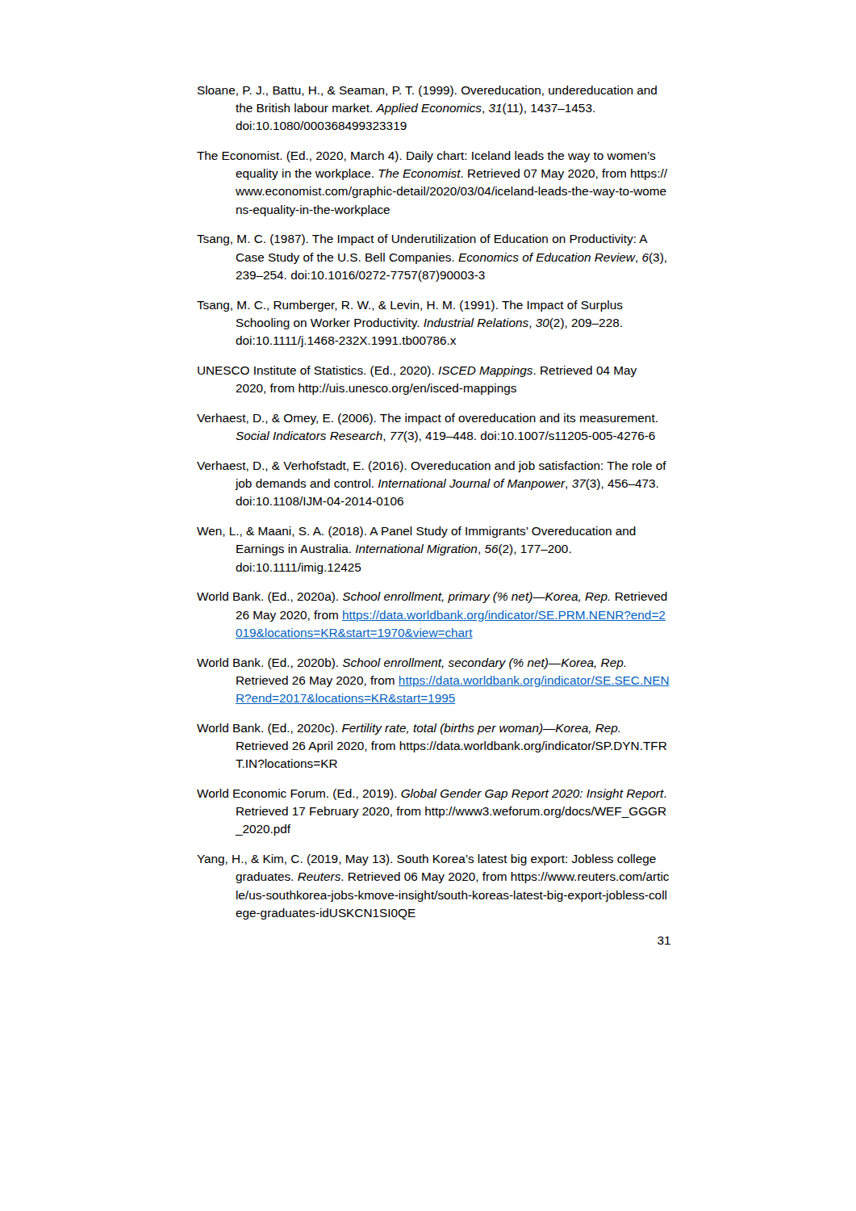Sloane, P. J., Battu, H., & Seaman, P. T. (1999). Overeducation, undereducation and the British labour market. Applied Economics, 31(11), 1437–1453. doi:10.1080/000368499323319
The Economist. (Ed., 2020, March 4). Daily chart: Iceland leads the way to women’s equality in the workplace. The Economist. Retrieved 07 May 2020, from https://www.economist.com/graphic-detail/2020/03/04/iceland-leads-the-way-to-womens-equality-in-the-workplace
Tsang, M. C. (1987). The Impact of Underutilization of Education on Productivity: A Case Study of the U.S. Bell Companies. Economics of Education Review, 6(3), 239–254. doi:10.1016/0272-7757(87)90003-3
Tsang, M. C., Rumberger, R. W., & Levin, H. M. (1991). The Impact of Surplus Schooling on Worker Productivity. Industrial Relations, 30(2), 209–228. doi:10.1111/j.1468-232X.1991.tb00786.x
UNESCO Institute of Statistics. (Ed., 2020). ISCED Mappings. Retrieved 04 May 2020, from http://uis.unesco.org/en/isced-mappings
Verhaest, D., & Omey, E. (2006). The impact of overeducation and its measurement. Social Indicators Research, 77(3), 419–448. doi:10.1007/s11205-005-4276-6
Verhaest, D., & Verhofstadt, E. (2016). Overeducation and job satisfaction: The role of job demands and control. International Journal of Manpower, 37(3), 456–473. doi:10.1108/IJM-04-2014-0106
Wen, L., & Maani, S. A. (2018). A Panel Study of Immigrants’ Overeducation and Earnings in Australia. International Migration, 56(2), 177–200. doi:10.1111/imig.12425
World Bank. (Ed., 2020a). School enrollment, primary (% net)—Korea, Rep. Retrieved 26 May 2020, from https://data.worldbank.org/indicator/SE.PRM.NENR?end=2019&locations=KR&start=1970&view=chart
World Bank. (Ed., 2020b). School enrollment, secondary (% net)—Korea, Rep. Retrieved 26 May 2020, from https://data.worldbank.org/indicator/SE.SEC.NENR?end=2017&locations=KR&start=1995
World Bank. (Ed., 2020c). Fertility rate, total (births per woman)—Korea, Rep. Retrieved 26 April 2020, from https://data.worldbank.org/indicator/SP.DYN.TFRT.IN?locations=KR
World Economic Forum. (Ed., 2019). Global Gender Gap Report 2020: Insight Report. Retrieved 17 February 2020, from http://www3.weforum.org/docs/WEF_GGGR_2020.pdf
Yang, H., & Kim, C. (2019, May 13). South Korea’s latest big export: Jobless college graduates. Reuters. Retrieved 06 May 2020, from https://www.reuters.com/article/us-southkorea-jobs-kmove-insight/south-koreas-latest-big-export-jobless-college-graduates-idUSKCN1SI0QE
31